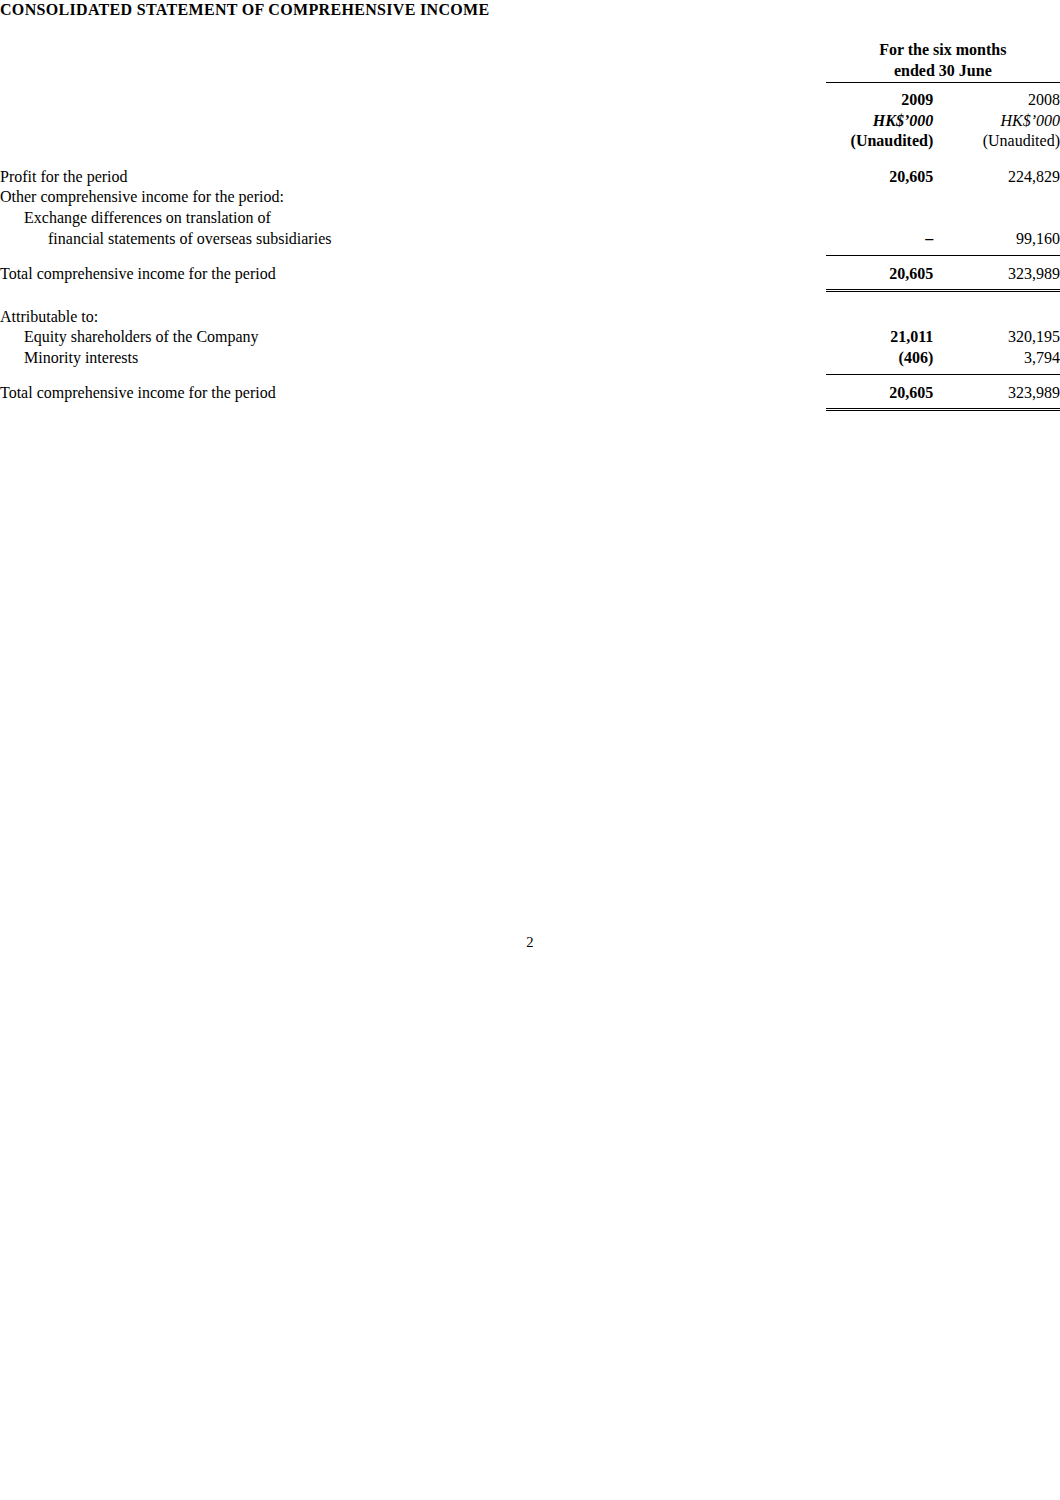CONSOLIDATED STATEMENT OF COMPREHENSIVE INCOME
| | For the six months |
| | ended 30 June |
| | 2009 | 2008 |
| | HK$’000 | HK$’000 |
| | (Unaudited) | (Unaudited) |
| Profit for the period | 20,605 | 224,829 |
| Other comprehensive income for the period: | | |
| Exchange differences on translation of | | |
| financial statements of overseas subsidiaries | – | 99,160 |
| Total comprehensive income for the period | 20,605 | 323,989 |
| Attributable to: | | |
| Equity shareholders of the Company | 21,011 | 320,195 |
| Minority interests | (406) | 3,794 |
| Total comprehensive income for the period | 20,605 | 323,989 |
2